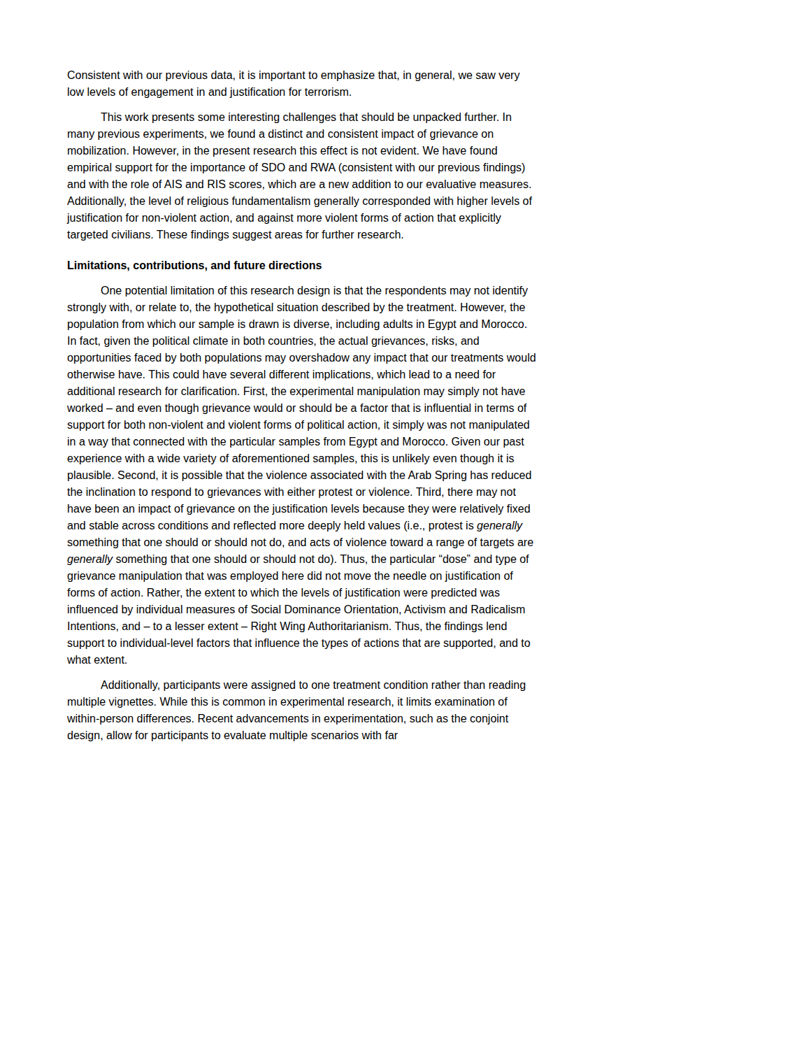Consistent with our previous data, it is important to emphasize that, in general, we saw very low levels of engagement in and justification for terrorism.
This work presents some interesting challenges that should be unpacked further. In many previous experiments, we found a distinct and consistent impact of grievance on mobilization. However, in the present research this effect is not evident. We have found empirical support for the importance of SDO and RWA (consistent with our previous findings) and with the role of AIS and RIS scores, which are a new addition to our evaluative measures. Additionally, the level of religious fundamentalism generally corresponded with higher levels of justification for non-violent action, and against more violent forms of action that explicitly targeted civilians. These findings suggest areas for further research.
Limitations, contributions, and future directions
One potential limitation of this research design is that the respondents may not identify strongly with, or relate to, the hypothetical situation described by the treatment. However, the population from which our sample is drawn is diverse, including adults in Egypt and Morocco. In fact, given the political climate in both countries, the actual grievances, risks, and opportunities faced by both populations may overshadow any impact that our treatments would otherwise have. This could have several different implications, which lead to a need for additional research for clarification. First, the experimental manipulation may simply not have worked – and even though grievance would or should be a factor that is influential in terms of support for both non-violent and violent forms of political action, it simply was not manipulated in a way that connected with the particular samples from Egypt and Morocco. Given our past experience with a wide variety of aforementioned samples, this is unlikely even though it is plausible. Second, it is possible that the violence associated with the Arab Spring has reduced the inclination to respond to grievances with either protest or violence. Third, there may not have been an impact of grievance on the justification levels because they were relatively fixed and stable across conditions and reflected more deeply held values (i.e., protest is generally something that one should or should not do, and acts of violence toward a range of targets are generally something that one should or should not do). Thus, the particular “dose” and type of grievance manipulation that was employed here did not move the needle on justification of forms of action. Rather, the extent to which the levels of justification were predicted was influenced by individual measures of Social Dominance Orientation, Activism and Radicalism Intentions, and – to a lesser extent – Right Wing Authoritarianism. Thus, the findings lend support to individual-level factors that influence the types of actions that are supported, and to what extent.
Additionally, participants were assigned to one treatment condition rather than reading multiple vignettes. While this is common in experimental research, it limits examination of within-person differences. Recent advancements in experimentation, such as the conjoint design, allow for participants to evaluate multiple scenarios with far